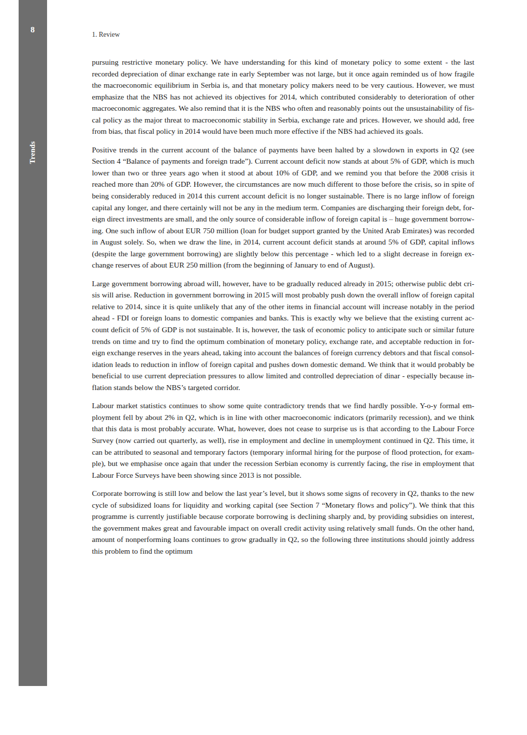8
Trends
1. Review
pursuing restrictive monetary policy. We have understanding for this kind of monetary policy to some extent - the last recorded depreciation of dinar exchange rate in early September was not large, but it once again reminded us of how fragile the macroeconomic equilibrium in Serbia is, and that monetary policy makers need to be very cautious. However, we must emphasize that the NBS has not achieved its objectives for 2014, which contributed considerably to deterioration of other macroeconomic aggregates. We also remind that it is the NBS who often and reasonably points out the unsustainability of fiscal policy as the major threat to macroeconomic stability in Serbia, exchange rate and prices. However, we should add, free from bias, that fiscal policy in 2014 would have been much more effective if the NBS had achieved its goals.
Positive trends in the current account of the balance of payments have been halted by a slowdown in exports in Q2 (see Section 4 “Balance of payments and foreign trade”). Current account deficit now stands at about 5% of GDP, which is much lower than two or three years ago when it stood at about 10% of GDP, and we remind you that before the 2008 crisis it reached more than 20% of GDP. However, the circumstances are now much different to those before the crisis, so in spite of being considerably reduced in 2014 this current account deficit is no longer sustainable. There is no large inflow of foreign capital any longer, and there certainly will not be any in the medium term. Companies are discharging their foreign debt, foreign direct investments are small, and the only source of considerable inflow of foreign capital is – huge government borrowing. One such inflow of about EUR 750 million (loan for budget support granted by the United Arab Emirates) was recorded in August solely. So, when we draw the line, in 2014, current account deficit stands at around 5% of GDP, capital inflows (despite the large government borrowing) are slightly below this percentage - which led to a slight decrease in foreign exchange reserves of about EUR 250 million (from the beginning of January to end of August).
Large government borrowing abroad will, however, have to be gradually reduced already in 2015; otherwise public debt crisis will arise. Reduction in government borrowing in 2015 will most probably push down the overall inflow of foreign capital relative to 2014, since it is quite unlikely that any of the other items in financial account will increase notably in the period ahead - FDI or foreign loans to domestic companies and banks. This is exactly why we believe that the existing current account deficit of 5% of GDP is not sustainable. It is, however, the task of economic policy to anticipate such or similar future trends on time and try to find the optimum combination of monetary policy, exchange rate, and acceptable reduction in foreign exchange reserves in the years ahead, taking into account the balances of foreign currency debtors and that fiscal consolidation leads to reduction in inflow of foreign capital and pushes down domestic demand. We think that it would probably be beneficial to use current depreciation pressures to allow limited and controlled depreciation of dinar - especially because inflation stands below the NBS’s targeted corridor.
Labour market statistics continues to show some quite contradictory trends that we find hardly possible. Y-o-y formal employment fell by about 2% in Q2, which is in line with other macroeconomic indicators (primarily recession), and we think that this data is most probably accurate. What, however, does not cease to surprise us is that according to the Labour Force Survey (now carried out quarterly, as well), rise in employment and decline in unemployment continued in Q2. This time, it can be attributed to seasonal and temporary factors (temporary informal hiring for the purpose of flood protection, for example), but we emphasise once again that under the recession Serbian economy is currently facing, the rise in employment that Labour Force Surveys have been showing since 2013 is not possible.
Corporate borrowing is still low and below the last year’s level, but it shows some signs of recovery in Q2, thanks to the new cycle of subsidized loans for liquidity and working capital (see Section 7 “Monetary flows and policy”). We think that this programme is currently justifiable because corporate borrowing is declining sharply and, by providing subsidies on interest, the government makes great and favourable impact on overall credit activity using relatively small funds. On the other hand, amount of nonperforming loans continues to grow gradually in Q2, so the following three institutions should jointly address this problem to find the optimum